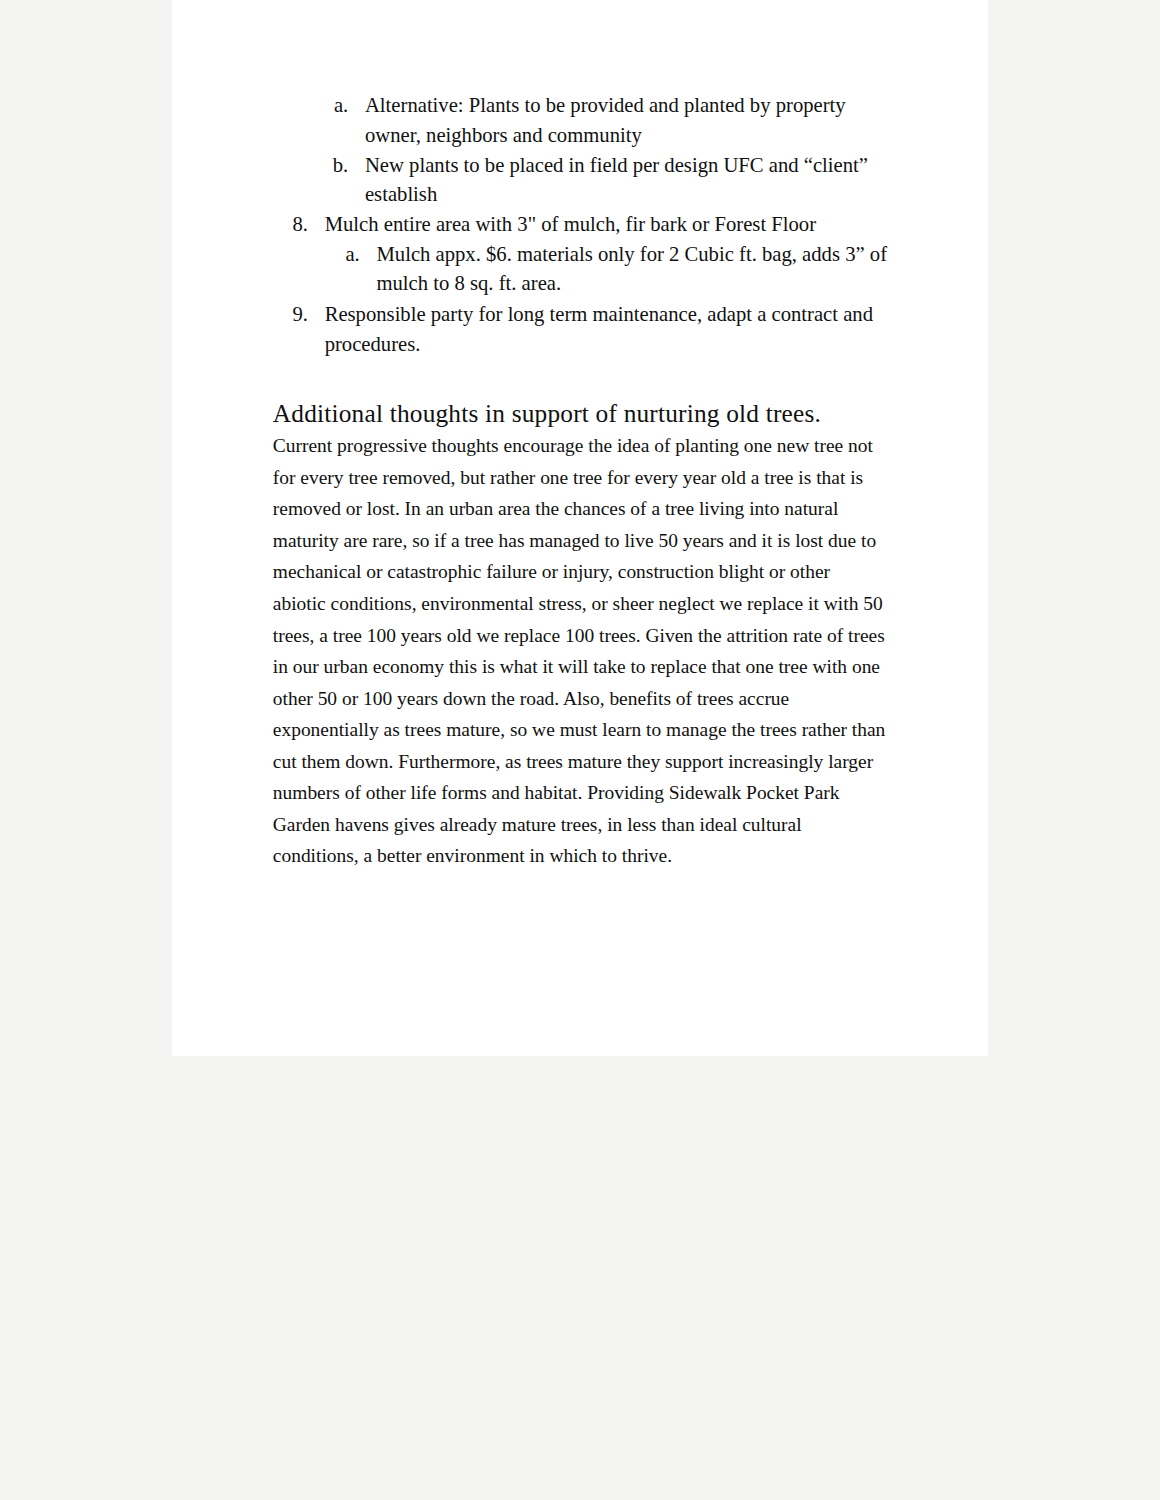Alternative: Plants to be provided and planted by property owner, neighbors and community
New plants to be placed in field per design UFC and “client” establish
Mulch entire area with 3" of mulch, fir bark or Forest Floor
Mulch appx. $6. materials only for 2 Cubic ft. bag, adds 3” of mulch to 8 sq. ft. area.
Responsible party for long term maintenance, adapt a contract and procedures.
Additional thoughts in support of nurturing old trees.
Current progressive thoughts encourage the idea of planting one new tree not for every tree removed, but rather one tree for every year old a tree is that is removed or lost. In an urban area the chances of a tree living into natural maturity are rare, so if a tree has managed to live 50 years and it is lost due to mechanical or catastrophic failure or injury, construction blight or other abiotic conditions, environmental stress, or sheer neglect we replace it with 50 trees, a tree 100 years old we replace 100 trees. Given the attrition rate of trees in our urban economy this is what it will take to replace that one tree with one other 50 or 100 years down the road. Also, benefits of trees accrue exponentially as trees mature, so we must learn to manage the trees rather than cut them down. Furthermore, as trees mature they support increasingly larger numbers of other life forms and habitat. Providing Sidewalk Pocket Park Garden havens gives already mature trees, in less than ideal cultural conditions, a better environment in which to thrive.